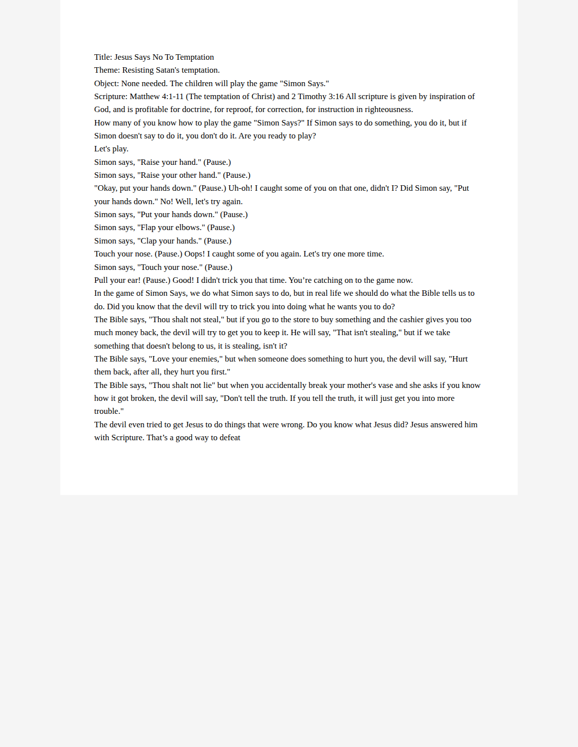Title: Jesus Says No To Temptation
Theme: Resisting Satan's temptation.
Object: None needed. The children will play the game "Simon Says."
Scripture: Matthew 4:1-11 (The temptation of Christ) and 2 Timothy 3:16 All scripture is given by inspiration of God, and is profitable for doctrine, for reproof, for correction, for instruction in righteousness.
How many of you know how to play the game "Simon Says?" If Simon says to do something, you do it, but if Simon doesn't say to do it, you don't do it. Are you ready to play?
Let's play.
Simon says, "Raise your hand." (Pause.)
Simon says, "Raise your other hand." (Pause.)
"Okay, put your hands down." (Pause.) Uh-oh! I caught some of you on that one, didn't I? Did Simon say, "Put your hands down." No! Well, let's try again.
Simon says, "Put your hands down." (Pause.)
Simon says, "Flap your elbows." (Pause.)
Simon says, "Clap your hands." (Pause.)
Touch your nose. (Pause.) Oops! I caught some of you again. Let's try one more time.
Simon says, "Touch your nose." (Pause.)
Pull your ear! (Pause.) Good! I didn't trick you that time. You’re catching on to the game now.
In the game of Simon Says, we do what Simon says to do, but in real life we should do what the Bible tells us to do. Did you know that the devil will try to trick you into doing what he wants you to do?
The Bible says, "Thou shalt not steal," but if you go to the store to buy something and the cashier gives you too much money back, the devil will try to get you to keep it. He will say, "That isn't stealing," but if we take something that doesn't belong to us, it is stealing, isn't it?
The Bible says, "Love your enemies," but when someone does something to hurt you, the devil will say, "Hurt them back, after all, they hurt you first."
The Bible says, "Thou shalt not lie" but when you accidentally break your mother's vase and she asks if you know how it got broken, the devil will say, "Don't tell the truth. If you tell the truth, it will just get you into more trouble."
The devil even tried to get Jesus to do things that were wrong. Do you know what Jesus did? Jesus answered him with Scripture. That’s a good way to defeat